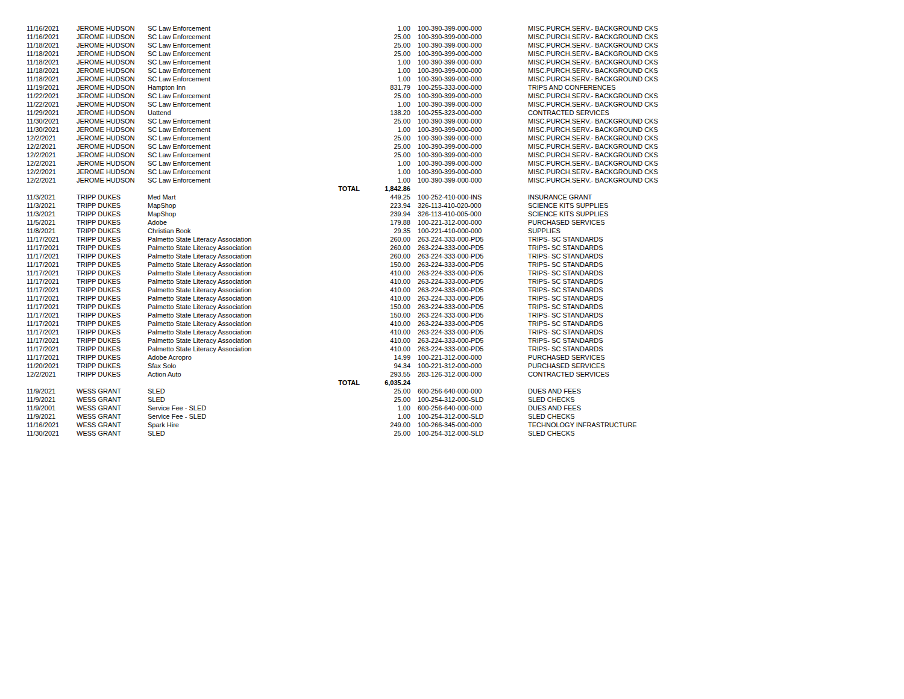| 11/16/2021 | JEROME HUDSON | SC Law Enforcement | | 1.00 | 100-390-399-000-000 | MISC.PURCH.SERV.- BACKGROUND CKS |
| 11/16/2021 | JEROME HUDSON | SC Law Enforcement | | 25.00 | 100-390-399-000-000 | MISC.PURCH.SERV.- BACKGROUND CKS |
| 11/18/2021 | JEROME HUDSON | SC Law Enforcement | | 25.00 | 100-390-399-000-000 | MISC.PURCH.SERV.- BACKGROUND CKS |
| 11/18/2021 | JEROME HUDSON | SC Law Enforcement | | 25.00 | 100-390-399-000-000 | MISC.PURCH.SERV.- BACKGROUND CKS |
| 11/18/2021 | JEROME HUDSON | SC Law Enforcement | | 1.00 | 100-390-399-000-000 | MISC.PURCH.SERV.- BACKGROUND CKS |
| 11/18/2021 | JEROME HUDSON | SC Law Enforcement | | 1.00 | 100-390-399-000-000 | MISC.PURCH.SERV.- BACKGROUND CKS |
| 11/18/2021 | JEROME HUDSON | SC Law Enforcement | | 1.00 | 100-390-399-000-000 | MISC.PURCH.SERV.- BACKGROUND CKS |
| 11/19/2021 | JEROME HUDSON | Hampton Inn | | 831.79 | 100-255-333-000-000 | TRIPS AND CONFERENCES |
| 11/22/2021 | JEROME HUDSON | SC Law Enforcement | | 25.00 | 100-390-399-000-000 | MISC.PURCH.SERV.- BACKGROUND CKS |
| 11/22/2021 | JEROME HUDSON | SC Law Enforcement | | 1.00 | 100-390-399-000-000 | MISC.PURCH.SERV.- BACKGROUND CKS |
| 11/29/2021 | JEROME HUDSON | Uattend | | 138.20 | 100-255-323-000-000 | CONTRACTED SERVICES |
| 11/30/2021 | JEROME HUDSON | SC Law Enforcement | | 25.00 | 100-390-399-000-000 | MISC.PURCH.SERV.- BACKGROUND CKS |
| 11/30/2021 | JEROME HUDSON | SC Law Enforcement | | 1.00 | 100-390-399-000-000 | MISC.PURCH.SERV.- BACKGROUND CKS |
| 12/2/2021 | JEROME HUDSON | SC Law Enforcement | | 25.00 | 100-390-399-000-000 | MISC.PURCH.SERV.- BACKGROUND CKS |
| 12/2/2021 | JEROME HUDSON | SC Law Enforcement | | 25.00 | 100-390-399-000-000 | MISC.PURCH.SERV.- BACKGROUND CKS |
| 12/2/2021 | JEROME HUDSON | SC Law Enforcement | | 25.00 | 100-390-399-000-000 | MISC.PURCH.SERV.- BACKGROUND CKS |
| 12/2/2021 | JEROME HUDSON | SC Law Enforcement | | 1.00 | 100-390-399-000-000 | MISC.PURCH.SERV.- BACKGROUND CKS |
| 12/2/2021 | JEROME HUDSON | SC Law Enforcement | | 1.00 | 100-390-399-000-000 | MISC.PURCH.SERV.- BACKGROUND CKS |
| 12/2/2021 | JEROME HUDSON | SC Law Enforcement | | 1.00 | 100-390-399-000-000 | MISC.PURCH.SERV.- BACKGROUND CKS |
| | | | TOTAL | 1,842.86 | | |
| 11/3/2021 | TRIPP DUKES | Med Mart | | 449.25 | 100-252-410-000-INS | INSURANCE GRANT |
| 11/3/2021 | TRIPP DUKES | MapShop | | 223.94 | 326-113-410-020-000 | SCIENCE KITS SUPPLIES |
| 11/3/2021 | TRIPP DUKES | MapShop | | 239.94 | 326-113-410-005-000 | SCIENCE KITS SUPPLIES |
| 11/5/2021 | TRIPP DUKES | Adobe | | 179.88 | 100-221-312-000-000 | PURCHASED SERVICES |
| 11/8/2021 | TRIPP DUKES | Christian Book | | 29.35 | 100-221-410-000-000 | SUPPLIES |
| 11/17/2021 | TRIPP DUKES | Palmetto State Literacy Association | | 260.00 | 263-224-333-000-PD5 | TRIPS- SC STANDARDS |
| 11/17/2021 | TRIPP DUKES | Palmetto State Literacy Association | | 260.00 | 263-224-333-000-PD5 | TRIPS- SC STANDARDS |
| 11/17/2021 | TRIPP DUKES | Palmetto State Literacy Association | | 260.00 | 263-224-333-000-PD5 | TRIPS- SC STANDARDS |
| 11/17/2021 | TRIPP DUKES | Palmetto State Literacy Association | | 150.00 | 263-224-333-000-PD5 | TRIPS- SC STANDARDS |
| 11/17/2021 | TRIPP DUKES | Palmetto State Literacy Association | | 410.00 | 263-224-333-000-PD5 | TRIPS- SC STANDARDS |
| 11/17/2021 | TRIPP DUKES | Palmetto State Literacy Association | | 410.00 | 263-224-333-000-PD5 | TRIPS- SC STANDARDS |
| 11/17/2021 | TRIPP DUKES | Palmetto State Literacy Association | | 410.00 | 263-224-333-000-PD5 | TRIPS- SC STANDARDS |
| 11/17/2021 | TRIPP DUKES | Palmetto State Literacy Association | | 410.00 | 263-224-333-000-PD5 | TRIPS- SC STANDARDS |
| 11/17/2021 | TRIPP DUKES | Palmetto State Literacy Association | | 150.00 | 263-224-333-000-PD5 | TRIPS- SC STANDARDS |
| 11/17/2021 | TRIPP DUKES | Palmetto State Literacy Association | | 150.00 | 263-224-333-000-PD5 | TRIPS- SC STANDARDS |
| 11/17/2021 | TRIPP DUKES | Palmetto State Literacy Association | | 410.00 | 263-224-333-000-PD5 | TRIPS- SC STANDARDS |
| 11/17/2021 | TRIPP DUKES | Palmetto State Literacy Association | | 410.00 | 263-224-333-000-PD5 | TRIPS- SC STANDARDS |
| 11/17/2021 | TRIPP DUKES | Palmetto State Literacy Association | | 410.00 | 263-224-333-000-PD5 | TRIPS- SC STANDARDS |
| 11/17/2021 | TRIPP DUKES | Palmetto State Literacy Association | | 410.00 | 263-224-333-000-PD5 | TRIPS- SC STANDARDS |
| 11/17/2021 | TRIPP DUKES | Adobe Acropro | | 14.99 | 100-221-312-000-000 | PURCHASED SERVICES |
| 11/20/2021 | TRIPP DUKES | Sfax Solo | | 94.34 | 100-221-312-000-000 | PURCHASED SERVICES |
| 12/2/2021 | TRIPP DUKES | Action Auto | | 293.55 | 283-126-312-000-000 | CONTRACTED SERVICES |
| | | | TOTAL | 6,035.24 | | |
| 11/9/2021 | WESS GRANT | SLED | | 25.00 | 600-256-640-000-000 | DUES AND FEES |
| 11/9/2021 | WESS GRANT | SLED | | 25.00 | 100-254-312-000-SLD | SLED CHECKS |
| 11/9/2001 | WESS GRANT | Service Fee - SLED | | 1.00 | 600-256-640-000-000 | DUES AND FEES |
| 11/9/2021 | WESS GRANT | Service Fee - SLED | | 1.00 | 100-254-312-000-SLD | SLED CHECKS |
| 11/16/2021 | WESS GRANT | Spark Hire | | 249.00 | 100-266-345-000-000 | TECHNOLOGY INFRASTRUCTURE |
| 11/30/2021 | WESS GRANT | SLED | | 25.00 | 100-254-312-000-SLD | SLED CHECKS |